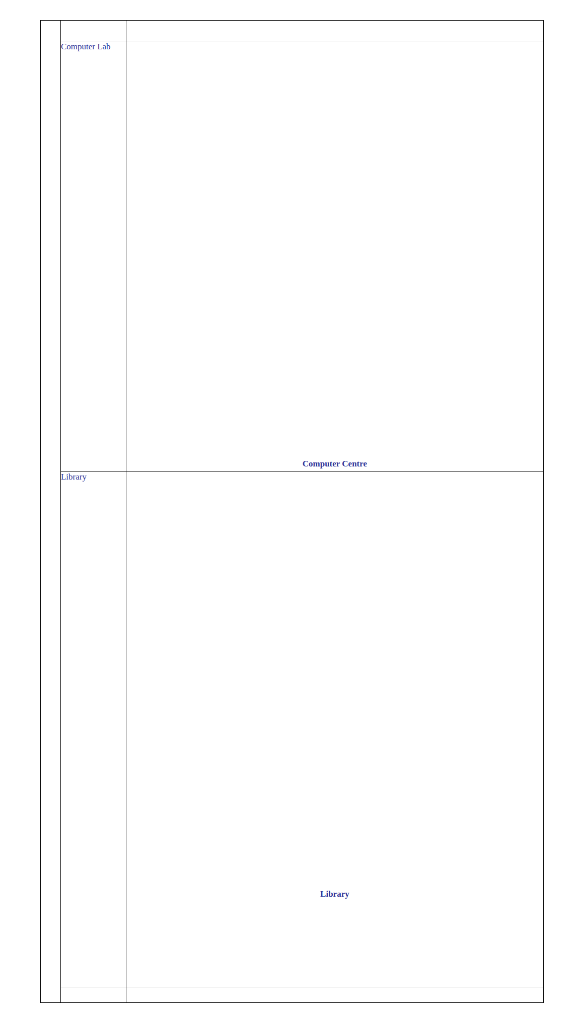| Computer Lab | Computer Centre |
| Library | Library |